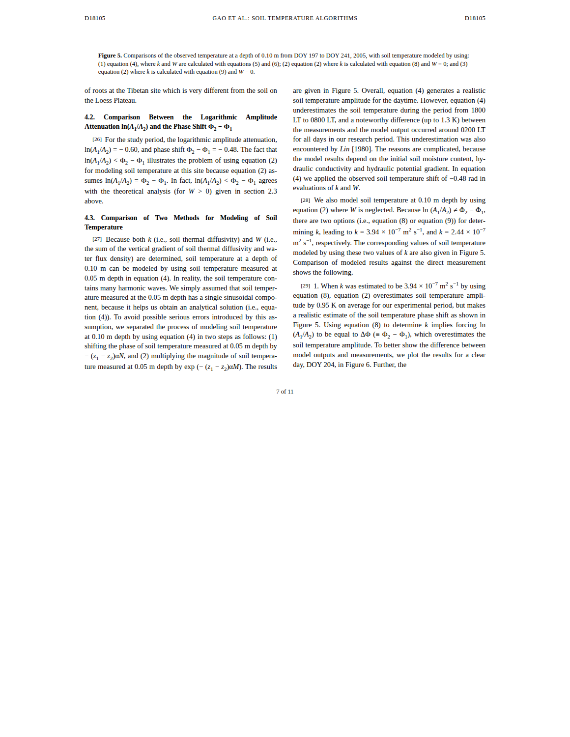D18105 Gao et al.: Soil Temperature Algorithms D18105
Figure 5. Comparisons of the observed temperature at a depth of 0.10 m from DOY 197 to DOY 241, 2005, with soil temperature modeled by using: (1) equation (4), where k and W are calculated with equations (5) and (6); (2) equation (2) where k is calculated with equation (8) and W = 0; and (3) equation (2) where k is calculated with equation (9) and W = 0.
of roots at the Tibetan site which is very different from the soil on the Loess Plateau.
4.2. Comparison Between the Logarithmic Amplitude Attenuation ln(A1/A2) and the Phase Shift Φ2 − Φ1
[26] For the study period, the logarithmic amplitude attenuation, ln(A1/A2) = − 0.60, and phase shift Φ2 − Φ1 = − 0.48. The fact that ln(A1/A2) < Φ2 − Φ1 illustrates the problem of using equation (2) for modeling soil temperature at this site because equation (2) assumes ln(A1/A2) = Φ2 − Φ1. In fact, ln(A1/A2) < Φ2 − Φ1 agrees with the theoretical analysis (for W > 0) given in section 2.3 above.
4.3. Comparison of Two Methods for Modeling of Soil Temperature
[27] Because both k (i.e., soil thermal diffusivity) and W (i.e., the sum of the vertical gradient of soil thermal diffusivity and water flux density) are determined, soil temperature at a depth of 0.10 m can be modeled by using soil temperature measured at 0.05 m depth in equation (4). In reality, the soil temperature contains many harmonic waves. We simply assumed that soil temperature measured at the 0.05 m depth has a single sinusoidal component, because it helps us obtain an analytical solution (i.e., equation (4)). To avoid possible serious errors introduced by this assumption, we separated the process of modeling soil temperature at 0.10 m depth by using equation (4) in two steps as follows: (1) shifting the phase of soil temperature measured at 0.05 m depth by − (z1 − z2)αN, and (2) multiplying the magnitude of soil temperature measured at 0.05 m depth by exp (− (z1 − z2)αM). The results are given in Figure 5. Overall, equation (4) generates a realistic soil temperature amplitude for the daytime. However, equation (4) underestimates the soil temperature during the period from 1800 LT to 0800 LT, and a noteworthy difference (up to 1.3 K) between the measurements and the model output occurred around 0200 LT for all days in our research period. This underestimation was also encountered by Lin [1980]. The reasons are complicated, because the model results depend on the initial soil moisture content, hydraulic conductivity and hydraulic potential gradient. In equation (4) we applied the observed soil temperature shift of −0.48 rad in evaluations of k and W.
[28] We also model soil temperature at 0.10 m depth by using equation (2) where W is neglected. Because ln (A1/A2) ≠ Φ2 − Φ1, there are two options (i.e., equation (8) or equation (9)) for determining k, leading to k = 3.94 × 10−7 m2 s−1, and k = 2.44 × 10−7 m2 s−1, respectively. The corresponding values of soil temperature modeled by using these two values of k are also given in Figure 5. Comparison of modeled results against the direct measurement shows the following.
[29] 1. When k was estimated to be 3.94 × 10−7 m2 s−1 by using equation (8), equation (2) overestimates soil temperature amplitude by 0.95 K on average for our experimental period, but makes a realistic estimate of the soil temperature phase shift as shown in Figure 5. Using equation (8) to determine k implies forcing ln (A1/A2) to be equal to ΔΦ (≡ Φ2 − Φ1), which overestimates the soil temperature amplitude. To better show the difference between model outputs and measurements, we plot the results for a clear day, DOY 204, in Figure 6. Further, the
7 of 11